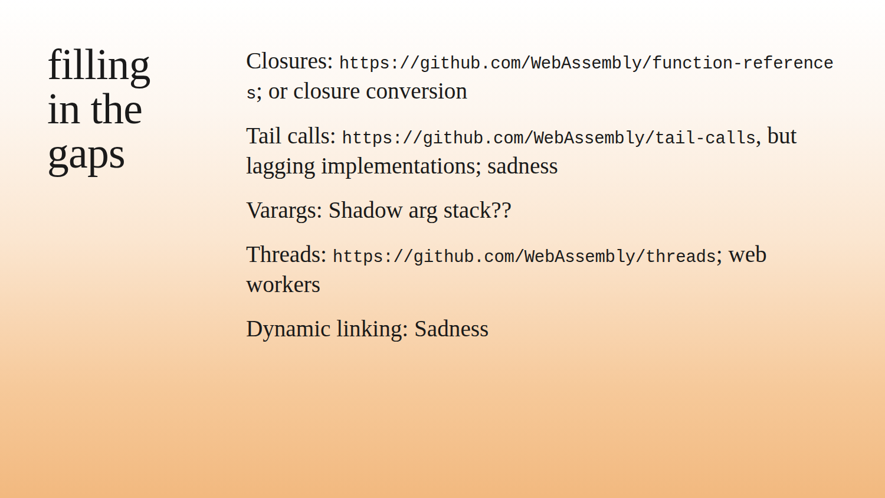filling
in the
gaps
Closures: https://github.com/WebAssembly/function-references; or closure conversion
Tail calls: https://github.com/WebAssembly/tail-calls, but lagging implementations; sadness
Varargs: Shadow arg stack??
Threads: https://github.com/WebAssembly/threads; web workers
Dynamic linking: Sadness